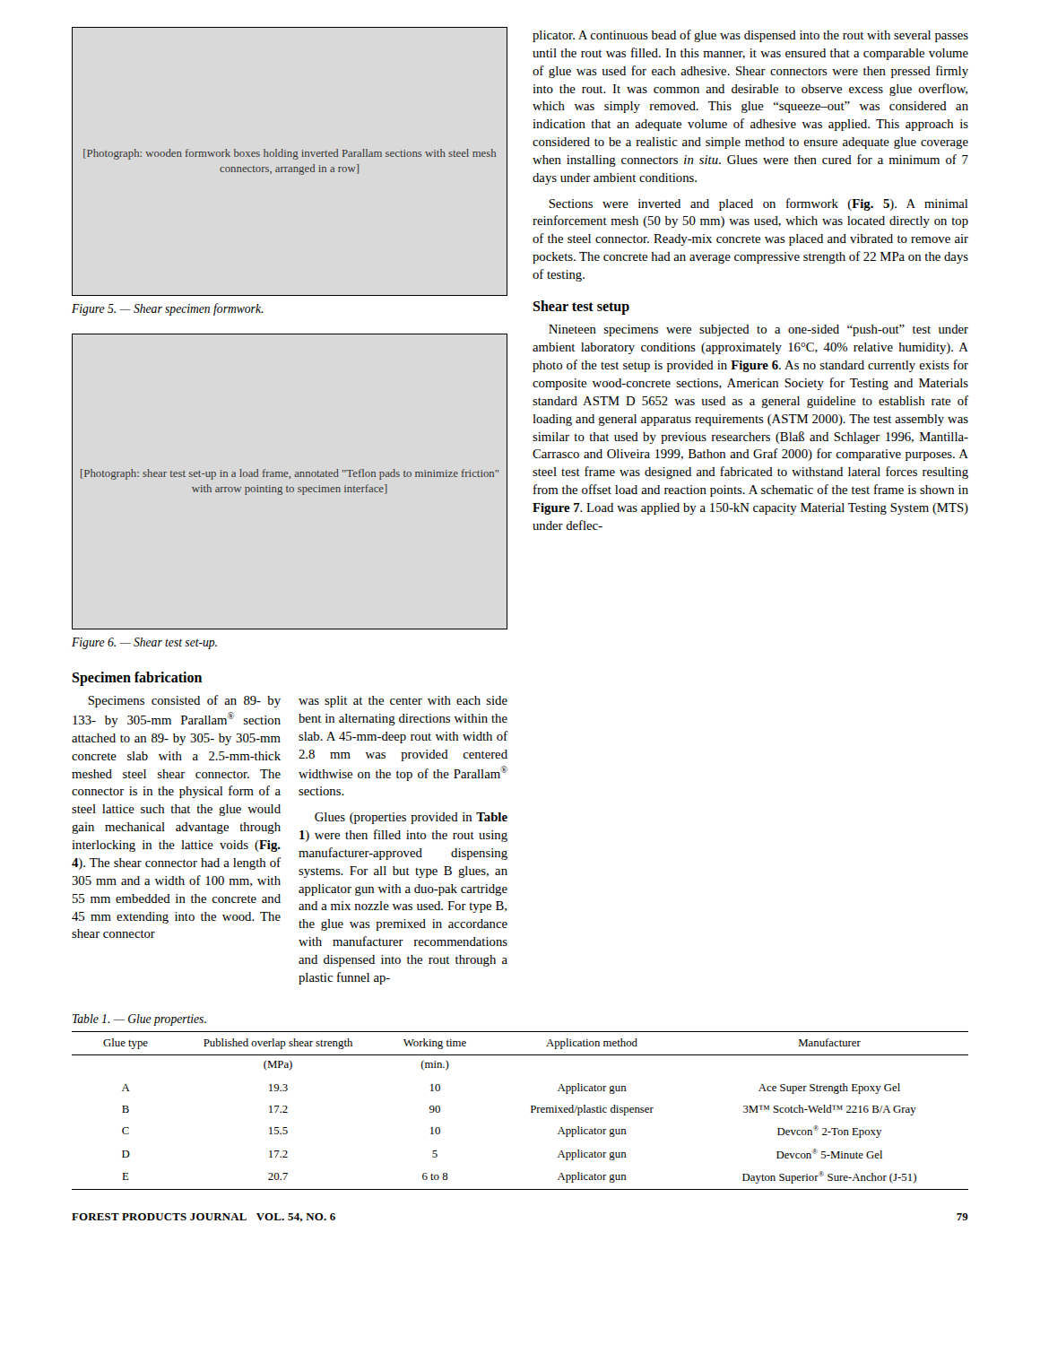[Photograph: wooden formwork boxes holding inverted Parallam sections with steel mesh connectors, arranged in a row]
Figure 5. — Shear specimen formwork.
[Photograph: shear test set-up in a load frame, annotated "Teflon pads to minimize friction" with arrow pointing to specimen interface]
Figure 6. — Shear test set-up.
Specimen fabrication
Specimens consisted of an 89- by 133- by 305-mm Parallam® section attached to an 89- by 305- by 305-mm concrete slab with a 2.5-mm-thick meshed steel shear connector. The connector is in the physical form of a steel lattice such that the glue would gain mechanical advantage through interlocking in the lattice voids (Fig. 4). The shear connector had a length of 305 mm and a width of 100 mm, with 55 mm embedded in the concrete and 45 mm extending into the wood. The shear connector
was split at the center with each side bent in alternating directions within the slab. A 45-mm-deep rout with width of 2.8 mm was provided centered widthwise on the top of the Parallam® sections.
Glues (properties provided in Table 1) were then filled into the rout using manufacturer-approved dispensing systems. For all but type B glues, an applicator gun with a duo-pak cartridge and a mix nozzle was used. For type B, the glue was premixed in accordance with manufacturer recommendations and dispensed into the rout through a plastic funnel ap-
plicator. A continuous bead of glue was dispensed into the rout with several passes until the rout was filled. In this manner, it was ensured that a comparable volume of glue was used for each adhesive. Shear connectors were then pressed firmly into the rout. It was common and desirable to observe excess glue overflow, which was simply removed. This glue “squeeze–out” was considered an indication that an adequate volume of adhesive was applied. This approach is considered to be a realistic and simple method to ensure adequate glue coverage when installing connectors in situ. Glues were then cured for a minimum of 7 days under ambient conditions.
Sections were inverted and placed on formwork (Fig. 5). A minimal reinforcement mesh (50 by 50 mm) was used, which was located directly on top of the steel connector. Ready-mix concrete was placed and vibrated to remove air pockets. The concrete had an average compressive strength of 22 MPa on the days of testing.
Shear test setup
Nineteen specimens were subjected to a one-sided “push-out” test under ambient laboratory conditions (approximately 16°C, 40% relative humidity). A photo of the test setup is provided in Figure 6. As no standard currently exists for composite wood-concrete sections, American Society for Testing and Materials standard ASTM D 5652 was used as a general guideline to establish rate of loading and general apparatus requirements (ASTM 2000). The test assembly was similar to that used by previous researchers (Blaß and Schlager 1996, Mantilla-Carrasco and Oliveira 1999, Bathon and Graf 2000) for comparative purposes. A steel test frame was designed and fabricated to withstand lateral forces resulting from the offset load and reaction points. A schematic of the test frame is shown in Figure 7. Load was applied by a 150-kN capacity Material Testing System (MTS) under deflec-
Table 1. — Glue properties.
| Glue type | Published overlap shear strength | Working time | Application method | Manufacturer |
| --- | --- | --- | --- | --- |
| | (MPa) | (min.) | | |
| A | 19.3 | 10 | Applicator gun | Ace Super Strength Epoxy Gel |
| B | 17.2 | 90 | Premixed/plastic dispenser | 3M™ Scotch-Weld™ 2216 B/A Gray |
| C | 15.5 | 10 | Applicator gun | Devcon ® 2-Ton Epoxy |
| D | 17.2 | 5 | Applicator gun | Devcon ® 5-Minute Gel |
| E | 20.7 | 6 to 8 | Applicator gun | Dayton Superior ® Sure-Anchor (J-51) |
Forest Products Journal Vol. 54, No. 6
79